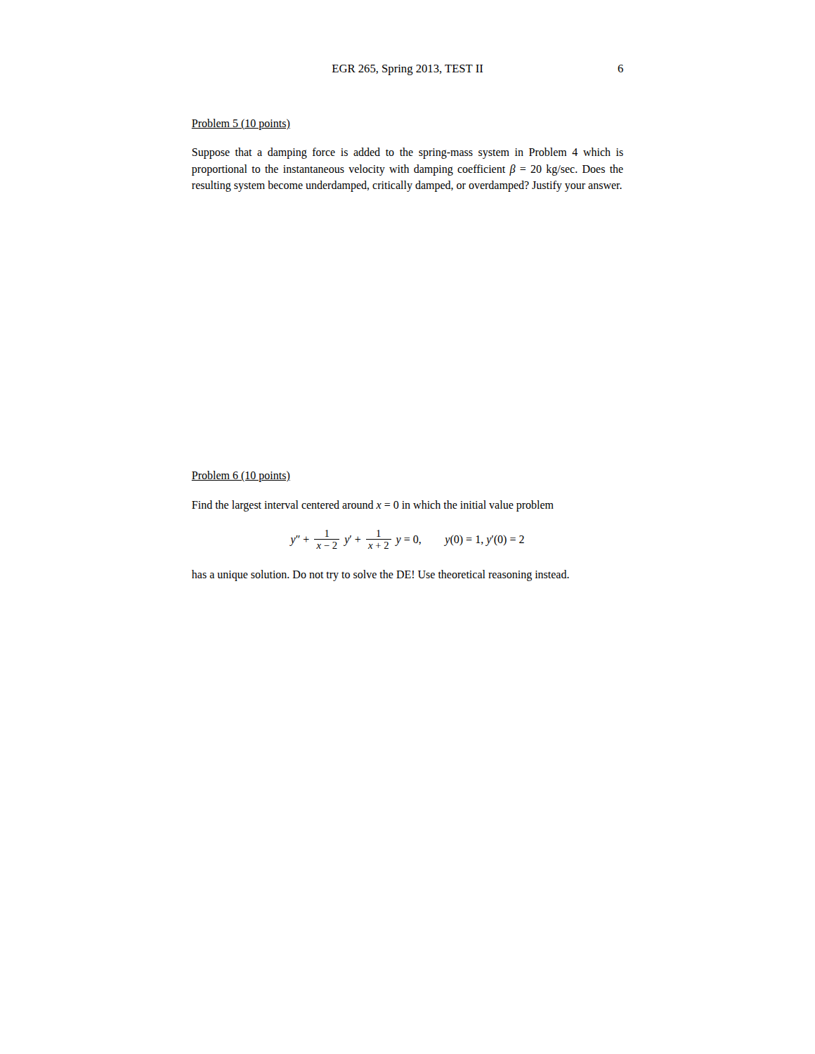EGR 265, Spring 2013, TEST II 6
Problem 5 (10 points)
Suppose that a damping force is added to the spring-mass system in Problem 4 which is proportional to the instantaneous velocity with damping coefficient β = 20 kg/sec. Does the resulting system become underdamped, critically damped, or overdamped? Justify your answer.
Problem 6 (10 points)
Find the largest interval centered around x = 0 in which the initial value problem
y″ + 1 x − 2 y′ + 1 x + 2 y = 0, y(0) = 1, y′(0) = 2
has a unique solution. Do not try to solve the DE! Use theoretical reasoning instead.